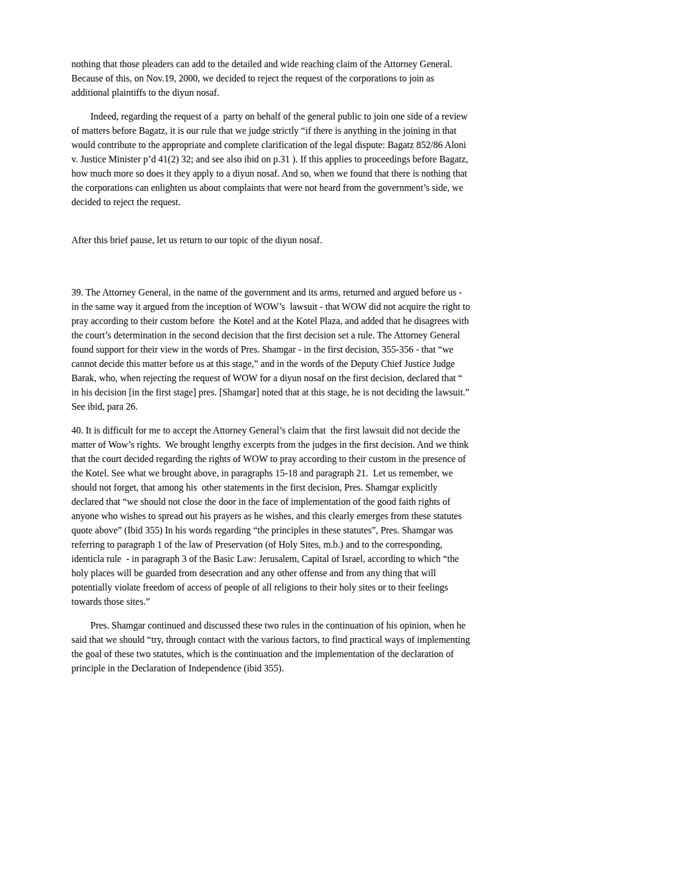nothing that those pleaders can add to the detailed and wide reaching claim of the Attorney General. Because of this, on Nov.19, 2000, we decided to reject the request of the corporations to join as additional plaintiffs to the diyun nosaf.
Indeed, regarding the request of a party on behalf of the general public to join one side of a review of matters before Bagatz, it is our rule that we judge strictly “if there is anything in the joining in that would contribute to the appropriate and complete clarification of the legal dispute: Bagatz 852/86 Aloni v. Justice Minister p’d 41(2) 32; and see also ibid on p.31 ). If this applies to proceedings before Bagatz, how much more so does it they apply to a diyun nosaf. And so, when we found that there is nothing that the corporations can enlighten us about complaints that were not heard from the government’s side, we decided to reject the request.
After this brief pause, let us return to our topic of the diyun nosaf.
39. The Attorney General, in the name of the government and its arms, returned and argued before us - in the same way it argued from the inception of WOW’s lawsuit - that WOW did not acquire the right to pray according to their custom before the Kotel and at the Kotel Plaza, and added that he disagrees with the court’s determination in the second decision that the first decision set a rule. The Attorney General found support for their view in the words of Pres. Shamgar - in the first decision, 355-356 - that “we cannot decide this matter before us at this stage,” and in the words of the Deputy Chief Justice Judge Barak, who, when rejecting the request of WOW for a diyun nosaf on the first decision, declared that “ in his decision [in the first stage] pres. [Shamgar] noted that at this stage, he is not deciding the lawsuit.” See ibid, para 26.
40. It is difficult for me to accept the Attorney General’s claim that the first lawsuit did not decide the matter of Wow’s rights. We brought lengthy excerpts from the judges in the first decision. And we think that the court decided regarding the rights of WOW to pray according to their custom in the presence of the Kotel. See what we brought above, in paragraphs 15-18 and paragraph 21. Let us remember, we should not forget, that among his other statements in the first decision, Pres. Shamgar explicitly declared that “we should not close the door in the face of implementation of the good faith rights of anyone who wishes to spread out his prayers as he wishes, and this clearly emerges from these statutes quote above” (Ibid 355) In his words regarding “the principles in these statutes”, Pres. Shamgar was referring to paragraph 1 of the law of Preservation (of Holy Sites, m.b.) and to the corresponding, identicla rule - in paragraph 3 of the Basic Law: Jerusalem, Capital of Israel, according to which “the holy places will be guarded from desecration and any other offense and from any thing that will potentially violate freedom of access of people of all religions to their holy sites or to their feelings towards those sites.”
Pres. Shamgar continued and discussed these two rules in the continuation of his opinion, when he said that we should “try, through contact with the various factors, to find practical ways of implementing the goal of these two statutes, which is the continuation and the implementation of the declaration of principle in the Declaration of Independence (ibid 355).